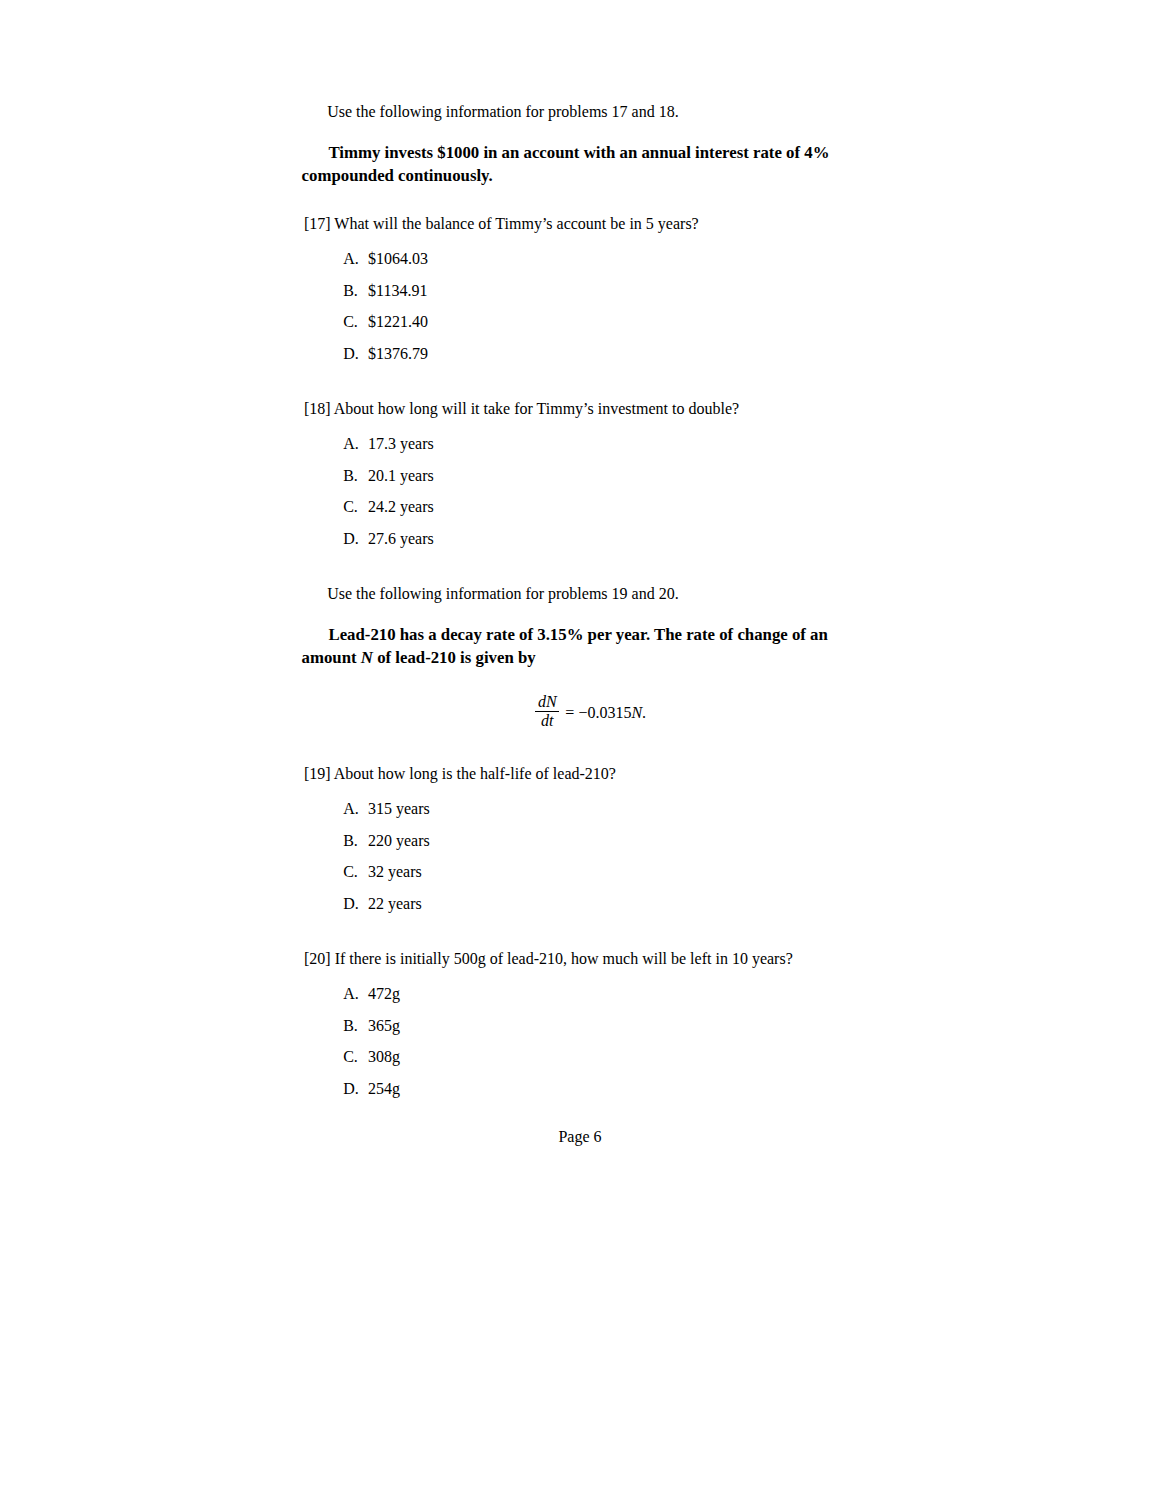Use the following information for problems 17 and 18.
Timmy invests $1000 in an account with an annual interest rate of 4% compounded continuously.
[17] What will the balance of Timmy’s account be in 5 years?
A.$1064.03
B.$1134.91
C.$1221.40
D.$1376.79
[18] About how long will it take for Timmy’s investment to double?
A. 17.3 years
B. 20.1 years
C. 24.2 years
D. 27.6 years
Use the following information for problems 19 and 20.
Lead-210 has a decay rate of 3.15% per year. The rate of change of an amount N of lead-210 is given by
dN dt = −0.0315N.
[19] About how long is the half-life of lead-210?
A. 315 years
B. 220 years
C. 32 years
D. 22 years
[20] If there is initially 500g of lead-210, how much will be left in 10 years?
A. 472g
B. 365g
C. 308g
D. 254g
Page 6